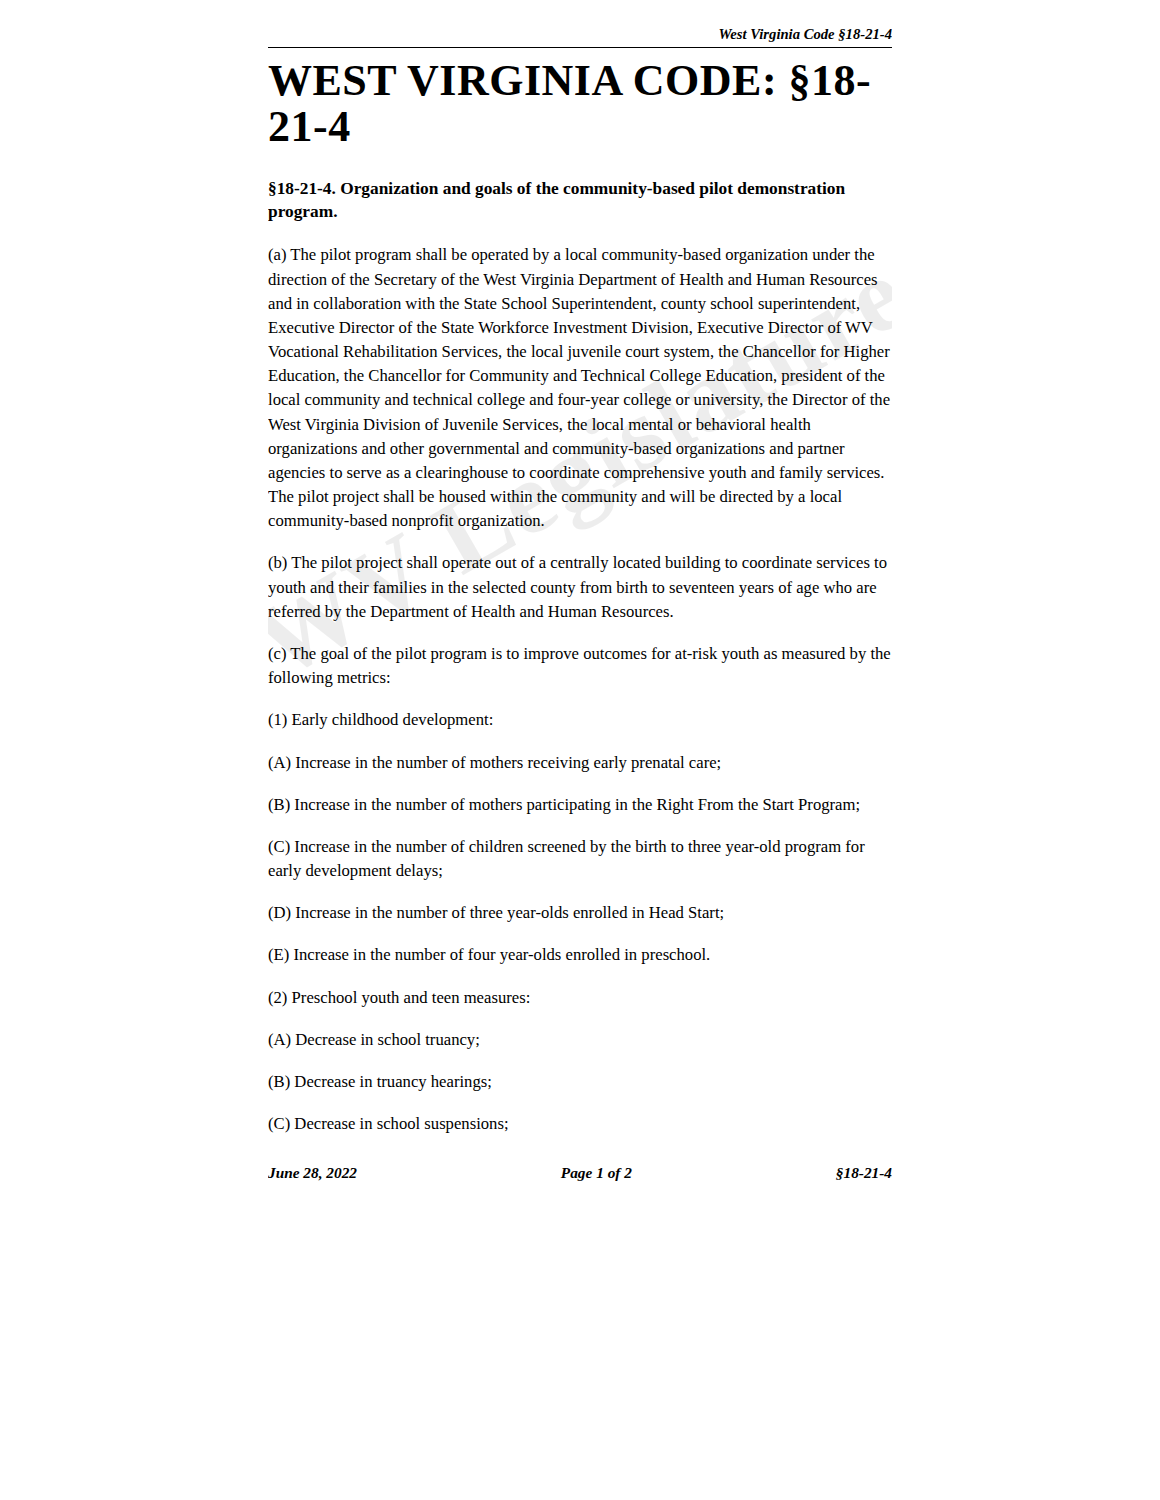WV Legislature
West Virginia Code §18-21-4
WEST VIRGINIA CODE: §18-21-4
§18-21-4. Organization and goals of the community-based pilot demonstration program.
(a) The pilot program shall be operated by a local community-based organization under the direction of the Secretary of the West Virginia Department of Health and Human Resources and in collaboration with the State School Superintendent, county school superintendent, Executive Director of the State Workforce Investment Division, Executive Director of WV Vocational Rehabilitation Services, the local juvenile court system, the Chancellor for Higher Education, the Chancellor for Community and Technical College Education, president of the local community and technical college and four-year college or university, the Director of the West Virginia Division of Juvenile Services, the local mental or behavioral health organizations and other governmental and community-based organizations and partner agencies to serve as a clearinghouse to coordinate comprehensive youth and family services. The pilot project shall be housed within the community and will be directed by a local community-based nonprofit organization.
(b) The pilot project shall operate out of a centrally located building to coordinate services to youth and their families in the selected county from birth to seventeen years of age who are referred by the Department of Health and Human Resources.
(c) The goal of the pilot program is to improve outcomes for at-risk youth as measured by the following metrics:
(1) Early childhood development:
(A) Increase in the number of mothers receiving early prenatal care;
(B) Increase in the number of mothers participating in the Right From the Start Program;
(C) Increase in the number of children screened by the birth to three year-old program for early development delays;
(D) Increase in the number of three year-olds enrolled in Head Start;
(E) Increase in the number of four year-olds enrolled in preschool.
(2) Preschool youth and teen measures:
(A) Decrease in school truancy;
(B) Decrease in truancy hearings;
(C) Decrease in school suspensions;
June 28, 2022
Page 1 of 2
§18-21-4